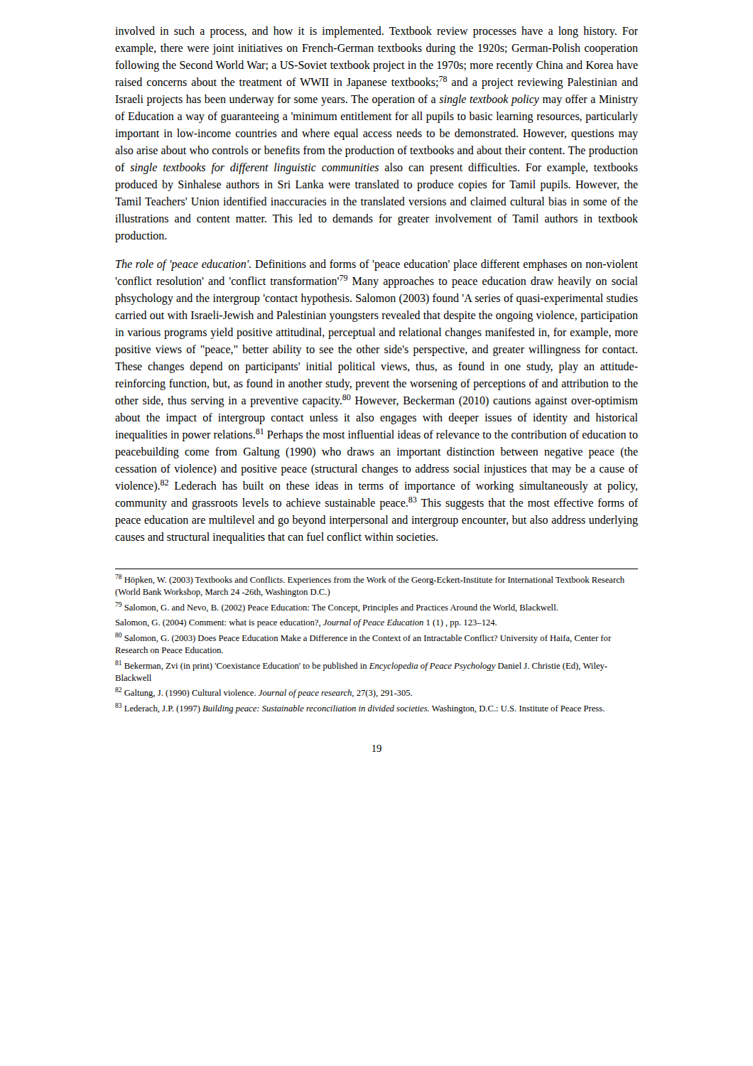involved in such a process, and how it is implemented. Textbook review processes have a long history. For example, there were joint initiatives on French-German textbooks during the 1920s; German-Polish cooperation following the Second World War; a US-Soviet textbook project in the 1970s; more recently China and Korea have raised concerns about the treatment of WWII in Japanese textbooks;78 and a project reviewing Palestinian and Israeli projects has been underway for some years. The operation of a single textbook policy may offer a Ministry of Education a way of guaranteeing a 'minimum entitlement for all pupils to basic learning resources, particularly important in low-income countries and where equal access needs to be demonstrated. However, questions may also arise about who controls or benefits from the production of textbooks and about their content. The production of single textbooks for different linguistic communities also can present difficulties. For example, textbooks produced by Sinhalese authors in Sri Lanka were translated to produce copies for Tamil pupils. However, the Tamil Teachers' Union identified inaccuracies in the translated versions and claimed cultural bias in some of the illustrations and content matter. This led to demands for greater involvement of Tamil authors in textbook production.
The role of 'peace education'. Definitions and forms of 'peace education' place different emphases on non-violent 'conflict resolution' and 'conflict transformation'79 Many approaches to peace education draw heavily on social phsychology and the intergroup 'contact hypothesis. Salomon (2003) found 'A series of quasi-experimental studies carried out with Israeli-Jewish and Palestinian youngsters revealed that despite the ongoing violence, participation in various programs yield positive attitudinal, perceptual and relational changes manifested in, for example, more positive views of "peace," better ability to see the other side's perspective, and greater willingness for contact. These changes depend on participants' initial political views, thus, as found in one study, play an attitude-reinforcing function, but, as found in another study, prevent the worsening of perceptions of and attribution to the other side, thus serving in a preventive capacity.80 However, Beckerman (2010) cautions against over-optimism about the impact of intergroup contact unless it also engages with deeper issues of identity and historical inequalities in power relations.81 Perhaps the most influential ideas of relevance to the contribution of education to peacebuilding come from Galtung (1990) who draws an important distinction between negative peace (the cessation of violence) and positive peace (structural changes to address social injustices that may be a cause of violence).82 Lederach has built on these ideas in terms of importance of working simultaneously at policy, community and grassroots levels to achieve sustainable peace.83 This suggests that the most effective forms of peace education are multilevel and go beyond interpersonal and intergroup encounter, but also address underlying causes and structural inequalities that can fuel conflict within societies.
78 Höpken, W. (2003) Textbooks and Conflicts. Experiences from the Work of the Georg-Eckert-Institute for International Textbook Research (World Bank Workshop, March 24 -26th, Washington D.C.)
79 Salomon, G. and Nevo, B. (2002) Peace Education: The Concept, Principles and Practices Around the World, Blackwell.
Salomon, G. (2004) Comment: what is peace education?, Journal of Peace Education 1 (1) , pp. 123–124.
80 Salomon, G. (2003) Does Peace Education Make a Difference in the Context of an Intractable Conflict? University of Haifa, Center for Research on Peace Education.
81 Bekerman, Zvi (in print) 'Coexistance Education' to be published in Encyclopedia of Peace Psychology Daniel J. Christie (Ed), Wiley-Blackwell
82 Galtung, J. (1990) Cultural violence. Journal of peace research, 27(3), 291-305.
83 Lederach, J.P. (1997) Building peace: Sustainable reconciliation in divided societies. Washington, D.C.: U.S. Institute of Peace Press.
19